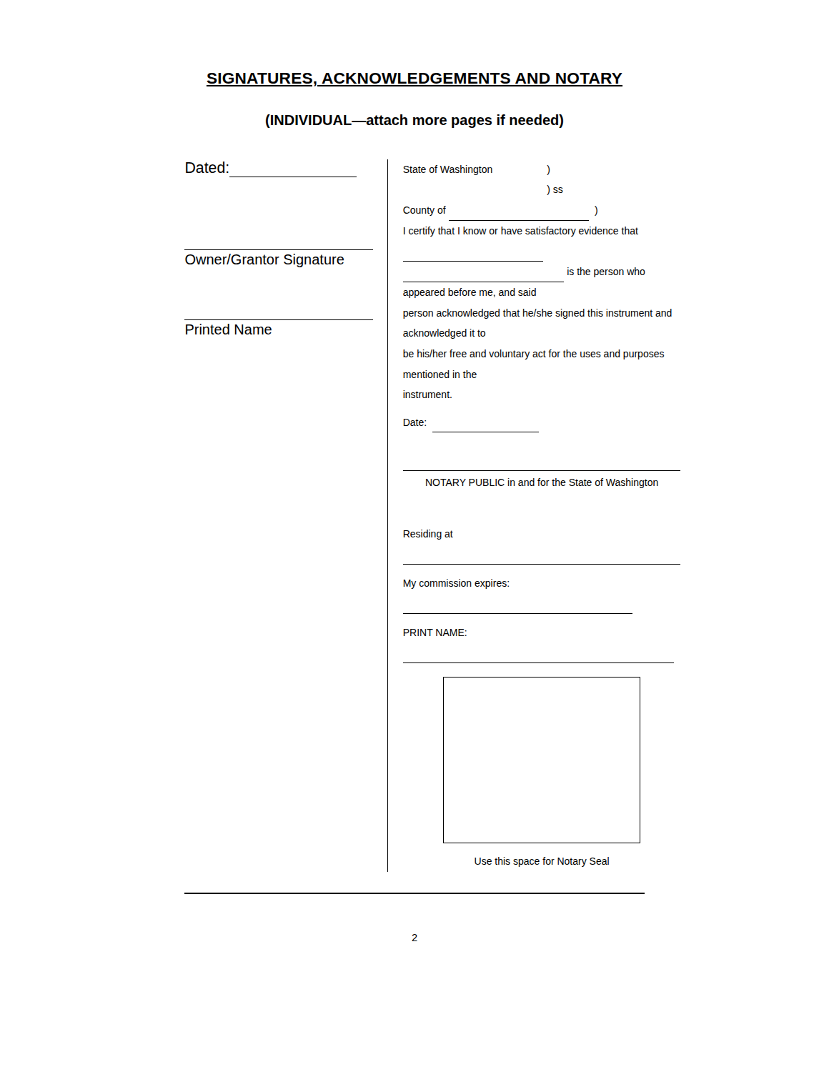SIGNATURES, ACKNOWLEDGEMENTS AND NOTARY
(INDIVIDUAL—attach more pages if needed)
Dated:
Owner/Grantor Signature
Printed Name
State of Washington )
) ss
County of )
I certify that I know or have satisfactory evidence that
is the person who appeared before me, and said
person acknowledged that he/she signed this instrument and acknowledged it to
be his/her free and voluntary act for the uses and purposes mentioned in the
instrument.
Date:
NOTARY PUBLIC in and for the State of Washington
Residing at
My commission expires:
PRINT NAME:
Use this space for Notary Seal
2